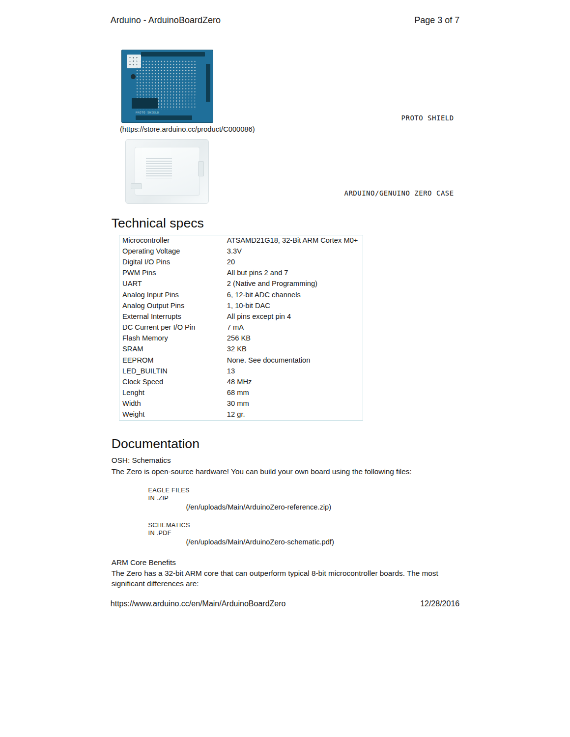Arduino - ArduinoBoardZero
Page 3 of 7
PROTO SHIELD
PROTO SHIELD
(https://store.arduino.cc/product/C000086)
ARDUINO/GENUINO ZERO CASE
Technical specs
| Microcontroller | ATSAMD21G18, 32-Bit ARM Cortex M0+ |
| Operating Voltage | 3.3V |
| Digital I/O Pins | 20 |
| PWM Pins | All but pins 2 and 7 |
| UART | 2 (Native and Programming) |
| Analog Input Pins | 6, 12-bit ADC channels |
| Analog Output Pins | 1, 10-bit DAC |
| External Interrupts | All pins except pin 4 |
| DC Current per I/O Pin | 7 mA |
| Flash Memory | 256 KB |
| SRAM | 32 KB |
| EEPROM | None. See documentation |
| LED_BUILTIN | 13 |
| Clock Speed | 48 MHz |
| Lenght | 68 mm |
| Width | 30 mm |
| Weight | 12 gr. |
Documentation
OSH: Schematics
The Zero is open-source hardware! You can build your own board using the following files:
EAGLE FILES
IN .ZIP
(/en/uploads/Main/ArduinoZero-reference.zip)
SCHEMATICS
IN .PDF
(/en/uploads/Main/ArduinoZero-schematic.pdf)
ARM Core Benefits
The Zero has a 32-bit ARM core that can outperform typical 8-bit microcontroller boards. The most significant differences are:
https://www.arduino.cc/en/Main/ArduinoBoardZero
12/28/2016